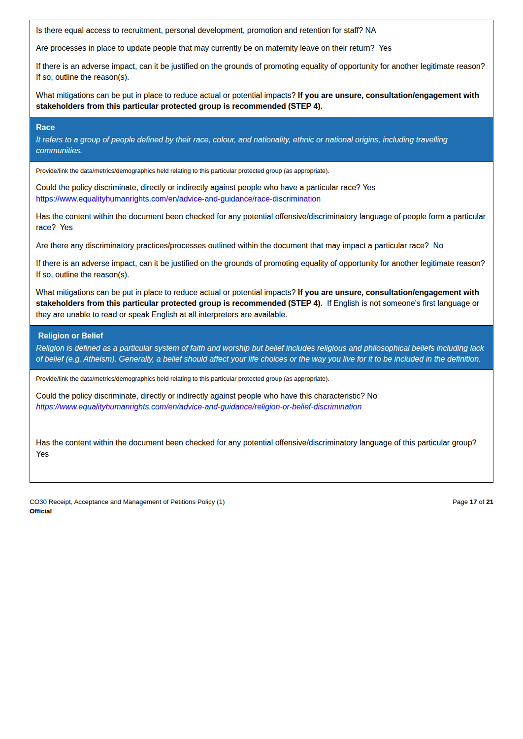| Is there equal access to recruitment, personal development, promotion and retention for staff? NA Are processes in place to update people that may currently be on maternity leave on their return? Yes If there is an adverse impact, can it be justified on the grounds of promoting equality of opportunity for another legitimate reason? If so, outline the reason(s). What mitigations can be put in place to reduce actual or potential impacts? If you are unsure, consultation/engagement with stakeholders from this particular protected group is recommended (STEP 4). |
| Race It refers to a group of people defined by their race, colour, and nationality, ethnic or national origins, including travelling communities. |
| Provide/link the data/metrics/demographics held relating to this particular protected group (as appropriate). Could the policy discriminate, directly or indirectly against people who have a particular race? Yes https://www.equalityhumanrights.com/en/advice-and-guidance/race-discrimination Has the content within the document been checked for any potential offensive/discriminatory language of people form a particular race? Yes Are there any discriminatory practices/processes outlined within the document that may impact a particular race? No If there is an adverse impact, can it be justified on the grounds of promoting equality of opportunity for another legitimate reason? If so, outline the reason(s). What mitigations can be put in place to reduce actual or potential impacts? If you are unsure, consultation/engagement with stakeholders from this particular protected group is recommended (STEP 4). If English is not someone's first language or they are unable to read or speak English at all interpreters are available. |
| Religion or Belief Religion is defined as a particular system of faith and worship but belief includes religious and philosophical beliefs including lack of belief (e.g. Atheism). Generally, a belief should affect your life choices or the way you live for it to be included in the definition. |
| Provide/link the data/metrics/demographics held relating to this particular protected group (as appropriate). Could the policy discriminate, directly or indirectly against people who have this characteristic? No https://www.equalityhumanrights.com/en/advice-and-guidance/religion-or-belief-discrimination Has the content within the document been checked for any potential offensive/discriminatory language of this particular group? Yes |
CO30 Receipt, Acceptance and Management of Petitions Policy (1)
Official
Page 17 of 21